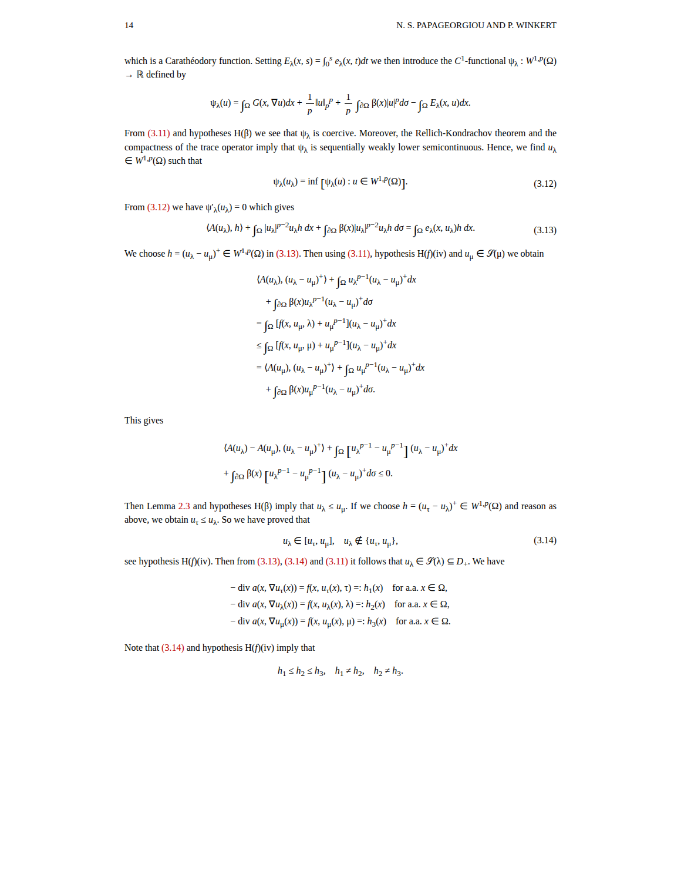14 N. S. PAPAGEORGIOU AND P. WINKERT
which is a Carathéodory function. Setting Eλ(x, s) = ∫0s eλ(x, t)dt we then introduce the C1-functional ψλ : W1,p(Ω) → ℝ defined by
ψλ(u) = ∫Ω G(x, ∇u)dx + 1 p‖u‖pp + 1 p ∫∂Ω β(x)|u|pdσ − ∫Ω Eλ(x, u)dx.
From (3.11) and hypotheses H(β) we see that ψλ is coercive. Moreover, the Rellich-Kondrachov theorem and the compactness of the trace operator imply that ψλ is sequentially weakly lower semicontinuous. Hence, we find uλ ∈ W1,p(Ω) such that
ψλ(uλ) = inf [ψλ(u) : u ∈ W1,p(Ω)].
(3.12)
From (3.12) we have ψ′λ(uλ) = 0 which gives
⟨A(uλ), h⟩ + ∫Ω |uλ|p−2uλh dx + ∫∂Ω β(x)|uλ|p−2uλh dσ = ∫Ω eλ(x, uλ)h dx.
(3.13)
We choose h = (uλ − uμ)+ ∈ W1,p(Ω) in (3.13). Then using (3.11), hypothesis H(f)(iv) and uμ ∈ 𝒮(μ) we obtain
⟨A(uλ), (uλ − uμ)+⟩ + ∫Ω uλp−1(uλ − uμ)+dx
+ ∫∂Ω β(x)uλp−1(uλ − uμ)+dσ
= ∫Ω [f(x, uμ, λ) + uμp−1](uλ − uμ)+dx
≤ ∫Ω [f(x, uμ, μ) + uμp−1](uλ − uμ)+dx
= ⟨A(uμ), (uλ − uμ)+⟩ + ∫Ω uμp−1(uλ − uμ)+dx
+ ∫∂Ω β(x)uμp−1(uλ − uμ)+dσ.
This gives
⟨A(uλ) − A(uμ), (uλ − uμ)+⟩ + ∫Ω [uλp−1 − uμp−1] (uλ − uμ)+dx
+ ∫∂Ω β(x) [uλp−1 − uμp−1] (uλ − uμ)+dσ ≤ 0.
Then Lemma 2.3 and hypotheses H(β) imply that uλ ≤ uμ. If we choose h = (uτ − uλ)+ ∈ W1,p(Ω) and reason as above, we obtain uτ ≤ uλ. So we have proved that
uλ ∈ [uτ, uμ], uλ ∉ {uτ, uμ},
(3.14)
see hypothesis H(f)(iv). Then from (3.13), (3.14) and (3.11) it follows that uλ ∈ 𝒮(λ) ⊆ D+. We have
− div a(x, ∇uτ(x)) = f(x, uτ(x), τ) =: h1(x) for a.a. x ∈ Ω,
− div a(x, ∇uλ(x)) = f(x, uλ(x), λ) =: h2(x) for a.a. x ∈ Ω,
− div a(x, ∇uμ(x)) = f(x, uμ(x), μ) =: h3(x) for a.a. x ∈ Ω.
Note that (3.14) and hypothesis H(f)(iv) imply that
h1 ≤ h2 ≤ h3, h1 ≠ h2, h2 ≠ h3.